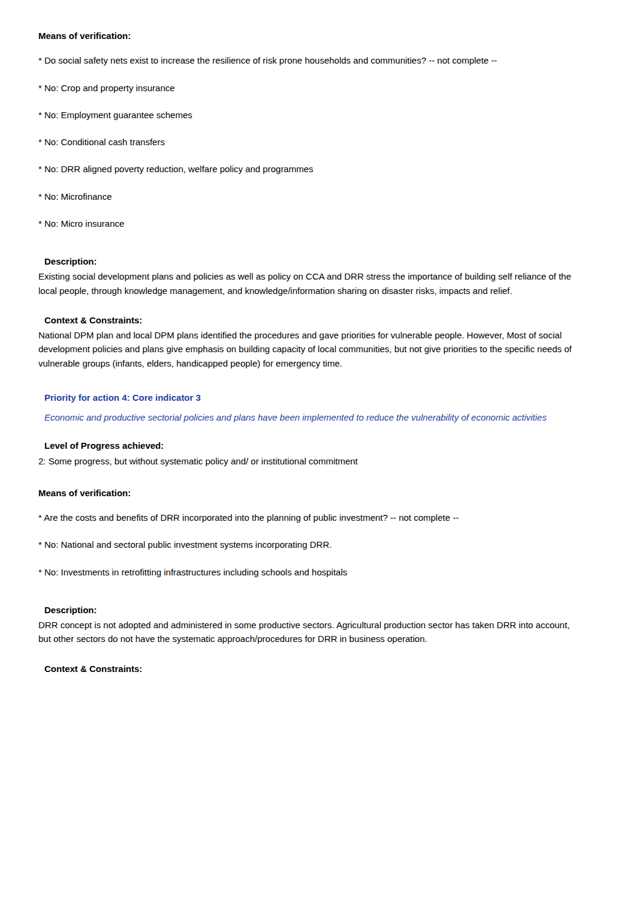Means of verification:
* Do social safety nets exist to increase the resilience of risk prone households and communities? -- not complete --
* No: Crop and property insurance
* No: Employment guarantee schemes
* No: Conditional cash transfers
* No: DRR aligned poverty reduction, welfare policy and programmes
* No: Microfinance
* No: Micro insurance
Description:
Existing social development plans and policies as well as policy on CCA and DRR stress the importance of building self reliance of the local people, through knowledge management, and knowledge/information sharing on disaster risks, impacts and relief.
Context & Constraints:
National DPM plan and local DPM plans identified the procedures and gave priorities for vulnerable people. However, Most of social development policies and plans give emphasis on building capacity of local communities, but not give priorities to the specific needs of vulnerable groups (infants, elders, handicapped people) for emergency time.
Priority for action 4: Core indicator 3
Economic and productive sectorial policies and plans have been implemented to reduce the vulnerability of economic activities
Level of Progress achieved:
2: Some progress, but without systematic policy and/ or institutional commitment
Means of verification:
* Are the costs and benefits of DRR incorporated into the planning of public investment? -- not complete --
* No: National and sectoral public investment systems incorporating DRR.
* No: Investments in retrofitting infrastructures including schools and hospitals
Description:
DRR concept is not adopted and administered in some productive sectors. Agricultural production sector has taken DRR into account, but other sectors do not have the systematic approach/procedures for DRR in business operation.
Context & Constraints: